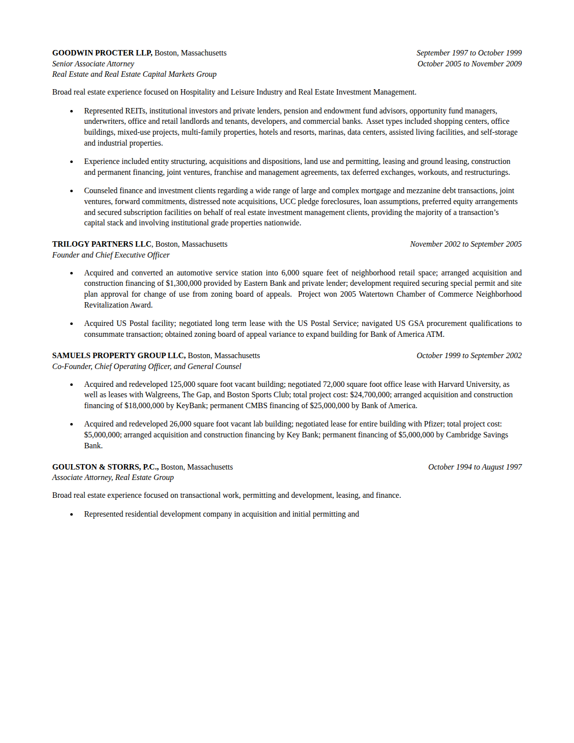GOODWIN PROCTER LLP, Boston, Massachusetts
September 1997 to October 1999
Senior Associate Attorney
October 2005 to November 2009
Real Estate and Real Estate Capital Markets Group
Broad real estate experience focused on Hospitality and Leisure Industry and Real Estate Investment Management.
Represented REITs, institutional investors and private lenders, pension and endowment fund advisors, opportunity fund managers, underwriters, office and retail landlords and tenants, developers, and commercial banks. Asset types included shopping centers, office buildings, mixed-use projects, multi-family properties, hotels and resorts, marinas, data centers, assisted living facilities, and self-storage and industrial properties.
Experience included entity structuring, acquisitions and dispositions, land use and permitting, leasing and ground leasing, construction and permanent financing, joint ventures, franchise and management agreements, tax deferred exchanges, workouts, and restructurings.
Counseled finance and investment clients regarding a wide range of large and complex mortgage and mezzanine debt transactions, joint ventures, forward commitments, distressed note acquisitions, UCC pledge foreclosures, loan assumptions, preferred equity arrangements and secured subscription facilities on behalf of real estate investment management clients, providing the majority of a transaction’s capital stack and involving institutional grade properties nationwide.
TRILOGY PARTNERS LLC, Boston, Massachusetts
November 2002 to September 2005
Founder and Chief Executive Officer
Acquired and converted an automotive service station into 6,000 square feet of neighborhood retail space; arranged acquisition and construction financing of $1,300,000 provided by Eastern Bank and private lender; development required securing special permit and site plan approval for change of use from zoning board of appeals. Project won 2005 Watertown Chamber of Commerce Neighborhood Revitalization Award.
Acquired US Postal facility; negotiated long term lease with the US Postal Service; navigated US GSA procurement qualifications to consummate transaction; obtained zoning board of appeal variance to expand building for Bank of America ATM.
SAMUELS PROPERTY GROUP LLC, Boston, Massachusetts
October 1999 to September 2002
Co-Founder, Chief Operating Officer, and General Counsel
Acquired and redeveloped 125,000 square foot vacant building; negotiated 72,000 square foot office lease with Harvard University, as well as leases with Walgreens, The Gap, and Boston Sports Club; total project cost: $24,700,000; arranged acquisition and construction financing of $18,000,000 by KeyBank; permanent CMBS financing of $25,000,000 by Bank of America.
Acquired and redeveloped 26,000 square foot vacant lab building; negotiated lease for entire building with Pfizer; total project cost: $5,000,000; arranged acquisition and construction financing by Key Bank; permanent financing of $5,000,000 by Cambridge Savings Bank.
GOULSTON & STORRS, P.C., Boston, Massachusetts
October 1994 to August 1997
Associate Attorney, Real Estate Group
Broad real estate experience focused on transactional work, permitting and development, leasing, and finance.
Represented residential development company in acquisition and initial permitting and